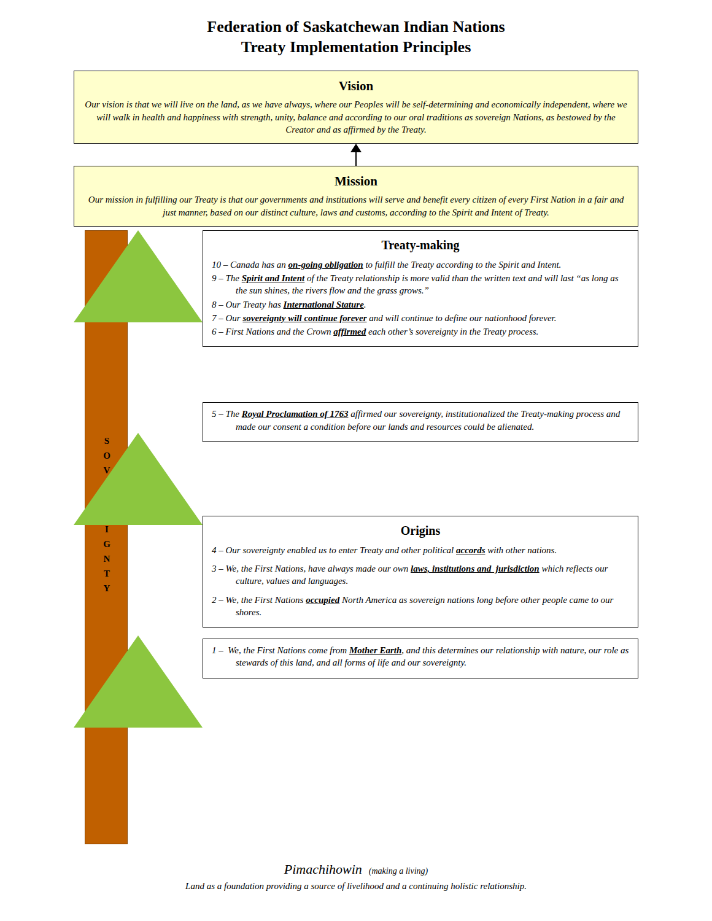Federation of Saskatchewan Indian Nations
Treaty Implementation Principles
Vision
Our vision is that we will live on the land, as we have always, where our Peoples will be self-determining and economically independent, where we will walk in health and happiness with strength, unity, balance and according to our oral traditions as sovereign Nations, as bestowed by the Creator and as affirmed by the Treaty.
Mission
Our mission in fulfilling our Treaty is that our governments and institutions will serve and benefit every citizen of every First Nation in a fair and just manner, based on our distinct culture, laws and customs, according to the Spirit and Intent of Treaty.
SOVEREIGNTY
Treaty-making
10 – Canada has an on-going obligation to fulfill the Treaty according to the Spirit and Intent.
9 – The Spirit and Intent of the Treaty relationship is more valid than the written text and will last “as long as the sun shines, the rivers flow and the grass grows.”
8 – Our Treaty has International Stature.
7 – Our sovereignty will continue forever and will continue to define our nationhood forever.
6 – First Nations and the Crown affirmed each other’s sovereignty in the Treaty process.
5 – The Royal Proclamation of 1763 affirmed our sovereignty, institutionalized the Treaty-making process and made our consent a condition before our lands and resources could be alienated.
Origins
4 – Our sovereignty enabled us to enter Treaty and other political accords with other nations.
3 – We, the First Nations, have always made our own laws, institutions and jurisdiction which reflects our culture, values and languages.
2 – We, the First Nations occupied North America as sovereign nations long before other people came to our shores.
1 – We, the First Nations come from Mother Earth, and this determines our relationship with nature, our role as stewards of this land, and all forms of life and our sovereignty.
Pimachihowin (making a living)
Land as a foundation providing a source of livelihood and a continuing holistic relationship.